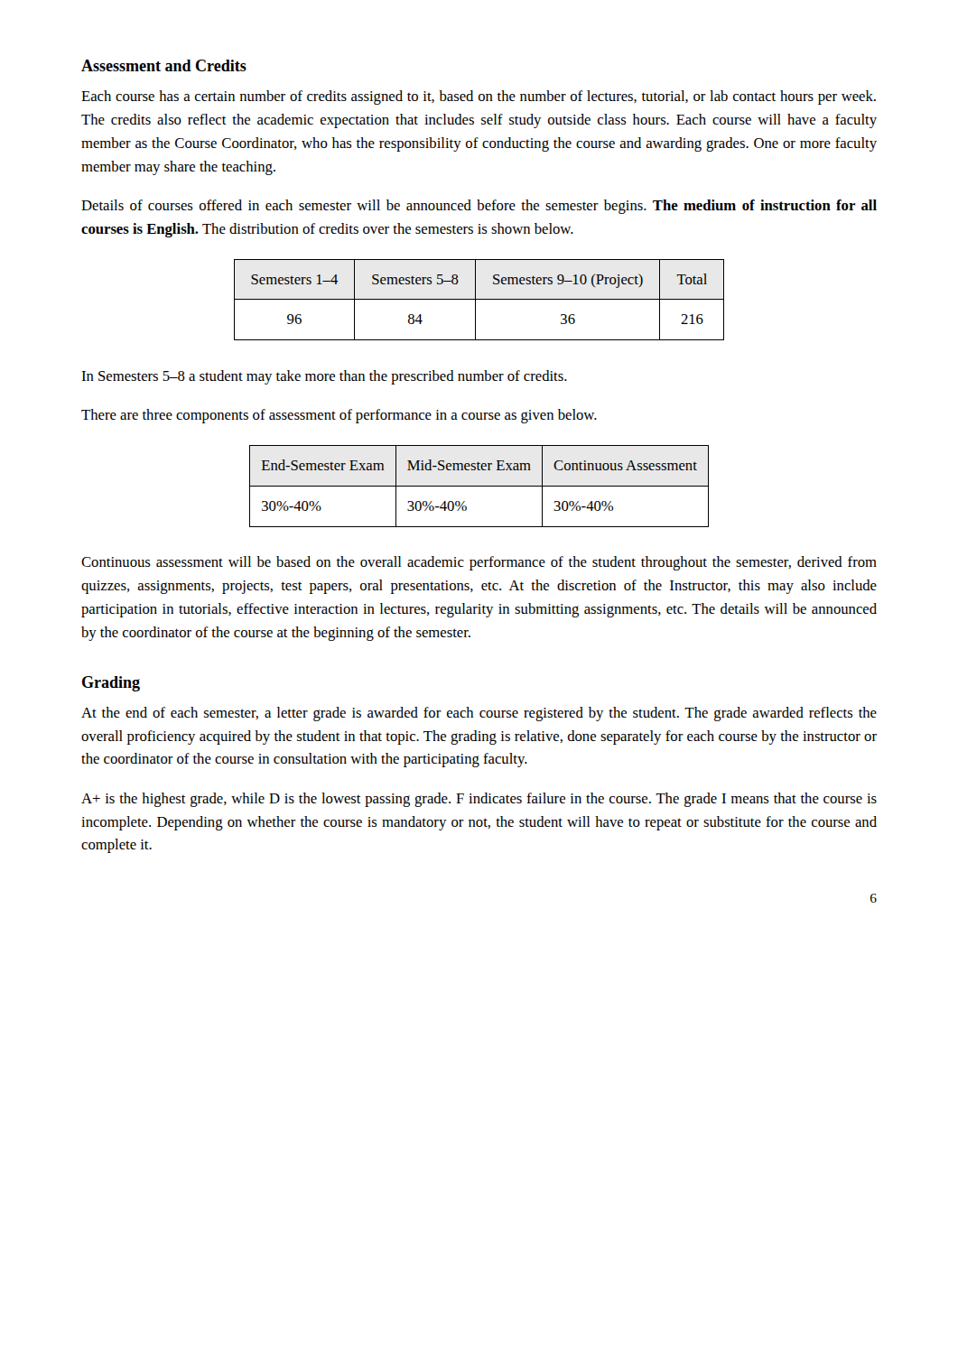Assessment and Credits
Each course has a certain number of credits assigned to it, based on the number of lectures, tutorial, or lab contact hours per week. The credits also reflect the academic expectation that includes self study outside class hours. Each course will have a faculty member as the Course Coordinator, who has the responsibility of conducting the course and awarding grades. One or more faculty member may share the teaching.
Details of courses offered in each semester will be announced before the semester begins. The medium of instruction for all courses is English. The distribution of credits over the semesters is shown below.
| Semesters 1–4 | Semesters 5–8 | Semesters 9–10 (Project) | Total |
| 96 | 84 | 36 | 216 |
In Semesters 5–8 a student may take more than the prescribed number of credits.
There are three components of assessment of performance in a course as given below.
| End-Semester Exam | Mid-Semester Exam | Continuous Assessment |
| 30%-40% | 30%-40% | 30%-40% |
Continuous assessment will be based on the overall academic performance of the student throughout the semester, derived from quizzes, assignments, projects, test papers, oral presentations, etc. At the discretion of the Instructor, this may also include participation in tutorials, effective interaction in lectures, regularity in submitting assignments, etc. The details will be announced by the coordinator of the course at the beginning of the semester.
Grading
At the end of each semester, a letter grade is awarded for each course registered by the student. The grade awarded reflects the overall proficiency acquired by the student in that topic. The grading is relative, done separately for each course by the instructor or the coordinator of the course in consultation with the participating faculty.
A+ is the highest grade, while D is the lowest passing grade. F indicates failure in the course. The grade I means that the course is incomplete. Depending on whether the course is mandatory or not, the student will have to repeat or substitute for the course and complete it.
6